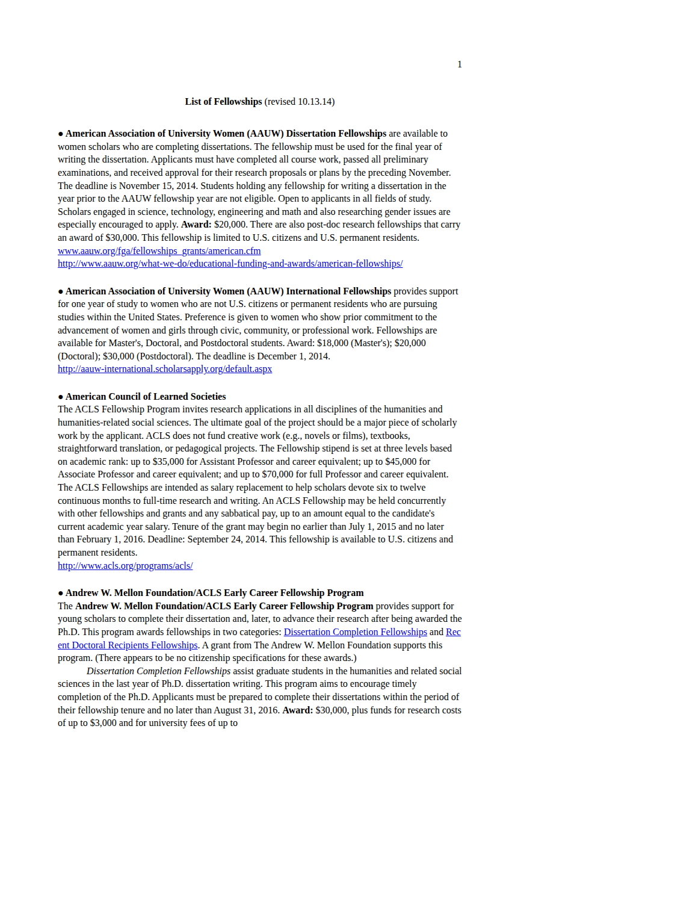1
List of Fellowships (revised 10.13.14)
● American Association of University Women (AAUW) Dissertation Fellowships are available to women scholars who are completing dissertations. The fellowship must be used for the final year of writing the dissertation. Applicants must have completed all course work, passed all preliminary examinations, and received approval for their research proposals or plans by the preceding November. The deadline is November 15, 2014. Students holding any fellowship for writing a dissertation in the year prior to the AAUW fellowship year are not eligible. Open to applicants in all fields of study. Scholars engaged in science, technology, engineering and math and also researching gender issues are especially encouraged to apply. Award: $20,000. There are also post-doc research fellowships that carry an award of $30,000. This fellowship is limited to U.S. citizens and U.S. permanent residents.
www.aauw.org/fga/fellowships_grants/american.cfm http://www.aauw.org/what-we-do/educational-funding-and-awards/american-fellowships/
● American Association of University Women (AAUW) International Fellowships provides support for one year of study to women who are not U.S. citizens or permanent residents who are pursuing studies within the United States. Preference is given to women who show prior commitment to the advancement of women and girls through civic, community, or professional work. Fellowships are available for Master's, Doctoral, and Postdoctoral students. Award: $18,000 (Master's); $20,000 (Doctoral); $30,000 (Postdoctoral). The deadline is December 1, 2014.
http://aauw-international.scholarsapply.org/default.aspx
● American Council of Learned Societies
The ACLS Fellowship Program invites research applications in all disciplines of the humanities and humanities-related social sciences. The ultimate goal of the project should be a major piece of scholarly work by the applicant. ACLS does not fund creative work (e.g., novels or films), textbooks, straightforward translation, or pedagogical projects. The Fellowship stipend is set at three levels based on academic rank: up to $35,000 for Assistant Professor and career equivalent; up to $45,000 for Associate Professor and career equivalent; and up to $70,000 for full Professor and career equivalent. The ACLS Fellowships are intended as salary replacement to help scholars devote six to twelve continuous months to full-time research and writing. An ACLS Fellowship may be held concurrently with other fellowships and grants and any sabbatical pay, up to an amount equal to the candidate's current academic year salary. Tenure of the grant may begin no earlier than July 1, 2015 and no later than February 1, 2016. Deadline: September 24, 2014. This fellowship is available to U.S. citizens and permanent residents.
http://www.acls.org/programs/acls/
● Andrew W. Mellon Foundation/ACLS Early Career Fellowship Program
The Andrew W. Mellon Foundation/ACLS Early Career Fellowship Program provides support for young scholars to complete their dissertation and, later, to advance their research after being awarded the Ph.D. This program awards fellowships in two categories: Dissertation Completion Fellowships and Recent Doctoral Recipients Fellowships. A grant from The Andrew W. Mellon Foundation supports this program. (There appears to be no citizenship specifications for these awards.)
Dissertation Completion Fellowships assist graduate students in the humanities and related social sciences in the last year of Ph.D. dissertation writing. This program aims to encourage timely completion of the Ph.D. Applicants must be prepared to complete their dissertations within the period of their fellowship tenure and no later than August 31, 2016. Award: $30,000, plus funds for research costs of up to $3,000 and for university fees of up to